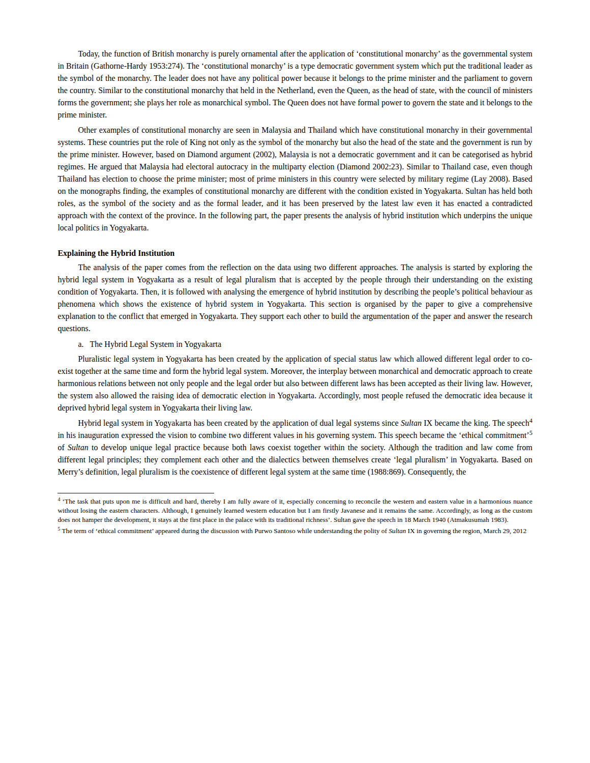Today, the function of British monarchy is purely ornamental after the application of ‘constitutional monarchy’ as the governmental system in Britain (Gathorne-Hardy 1953:274). The ‘constitutional monarchy’ is a type democratic government system which put the traditional leader as the symbol of the monarchy. The leader does not have any political power because it belongs to the prime minister and the parliament to govern the country. Similar to the constitutional monarchy that held in the Netherland, even the Queen, as the head of state, with the council of ministers forms the government; she plays her role as monarchical symbol. The Queen does not have formal power to govern the state and it belongs to the prime minister.
Other examples of constitutional monarchy are seen in Malaysia and Thailand which have constitutional monarchy in their governmental systems. These countries put the role of King not only as the symbol of the monarchy but also the head of the state and the government is run by the prime minister. However, based on Diamond argument (2002), Malaysia is not a democratic government and it can be categorised as hybrid regimes. He argued that Malaysia had electoral autocracy in the multiparty election (Diamond 2002:23). Similar to Thailand case, even though Thailand has election to choose the prime minister; most of prime ministers in this country were selected by military regime (Lay 2008). Based on the monographs finding, the examples of constitutional monarchy are different with the condition existed in Yogyakarta. Sultan has held both roles, as the symbol of the society and as the formal leader, and it has been preserved by the latest law even it has enacted a contradicted approach with the context of the province. In the following part, the paper presents the analysis of hybrid institution which underpins the unique local politics in Yogyakarta.
Explaining the Hybrid Institution
The analysis of the paper comes from the reflection on the data using two different approaches. The analysis is started by exploring the hybrid legal system in Yogyakarta as a result of legal pluralism that is accepted by the people through their understanding on the existing condition of Yogyakarta. Then, it is followed with analysing the emergence of hybrid institution by describing the people’s political behaviour as phenomena which shows the existence of hybrid system in Yogyakarta. This section is organised by the paper to give a comprehensive explanation to the conflict that emerged in Yogyakarta. They support each other to build the argumentation of the paper and answer the research questions.
a. The Hybrid Legal System in Yogyakarta
Pluralistic legal system in Yogyakarta has been created by the application of special status law which allowed different legal order to co-exist together at the same time and form the hybrid legal system. Moreover, the interplay between monarchical and democratic approach to create harmonious relations between not only people and the legal order but also between different laws has been accepted as their living law. However, the system also allowed the raising idea of democratic election in Yogyakarta. Accordingly, most people refused the democratic idea because it deprived hybrid legal system in Yogyakarta their living law.
Hybrid legal system in Yogyakarta has been created by the application of dual legal systems since Sultan IX became the king. The speech4 in his inauguration expressed the vision to combine two different values in his governing system. This speech became the ‘ethical commitment’5 of Sultan to develop unique legal practice because both laws coexist together within the society. Although the tradition and law come from different legal principles; they complement each other and the dialectics between themselves create ‘legal pluralism’ in Yogyakarta. Based on Merry’s definition, legal pluralism is the coexistence of different legal system at the same time (1988:869). Consequently, the
4 ‘The task that puts upon me is difficult and hard, thereby I am fully aware of it, especially concerning to reconcile the western and eastern value in a harmonious nuance without losing the eastern characters. Although, I genuinely learned western education but I am firstly Javanese and it remains the same. Accordingly, as long as the custom does not hamper the development, it stays at the first place in the palace with its traditional richness’. Sultan gave the speech in 18 March 1940 (Atmakusumah 1983).
5 The term of ‘ethical commitment’ appeared during the discussion with Purwo Santoso while understanding the polity of Sultan IX in governing the region, March 29, 2012